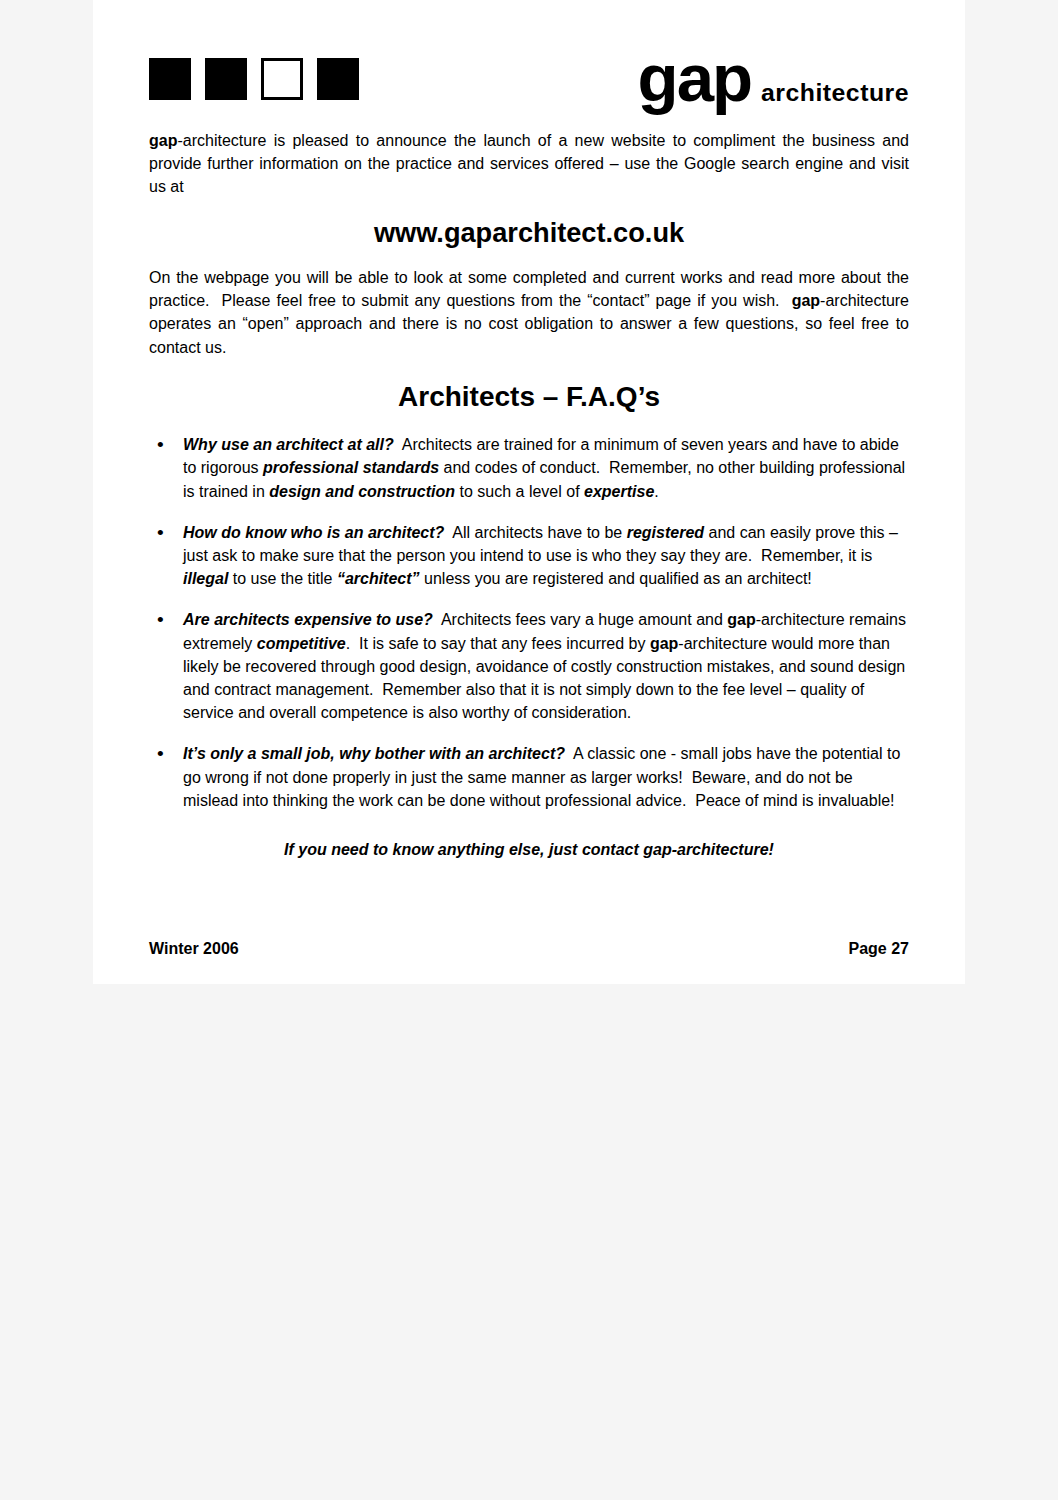gap architecture
gap-architecture is pleased to announce the launch of a new website to compliment the business and provide further information on the practice and services offered – use the Google search engine and visit us at
www.gaparchitect.co.uk
On the webpage you will be able to look at some completed and current works and read more about the practice. Please feel free to submit any questions from the “contact” page if you wish. gap-architecture operates an “open” approach and there is no cost obligation to answer a few questions, so feel free to contact us.
Architects – F.A.Q’s
Why use an architect at all? Architects are trained for a minimum of seven years and have to abide to rigorous professional standards and codes of conduct. Remember, no other building professional is trained in design and construction to such a level of expertise.
How do know who is an architect? All architects have to be registered and can easily prove this – just ask to make sure that the person you intend to use is who they say they are. Remember, it is illegal to use the title “architect” unless you are registered and qualified as an architect!
Are architects expensive to use? Architects fees vary a huge amount and gap-architecture remains extremely competitive. It is safe to say that any fees incurred by gap-architecture would more than likely be recovered through good design, avoidance of costly construction mistakes, and sound design and contract management. Remember also that it is not simply down to the fee level – quality of service and overall competence is also worthy of consideration.
It’s only a small job, why bother with an architect? A classic one - small jobs have the potential to go wrong if not done properly in just the same manner as larger works! Beware, and do not be mislead into thinking the work can be done without professional advice. Peace of mind is invaluable!
If you need to know anything else, just contact gap-architecture!
Winter 2006 Page 27